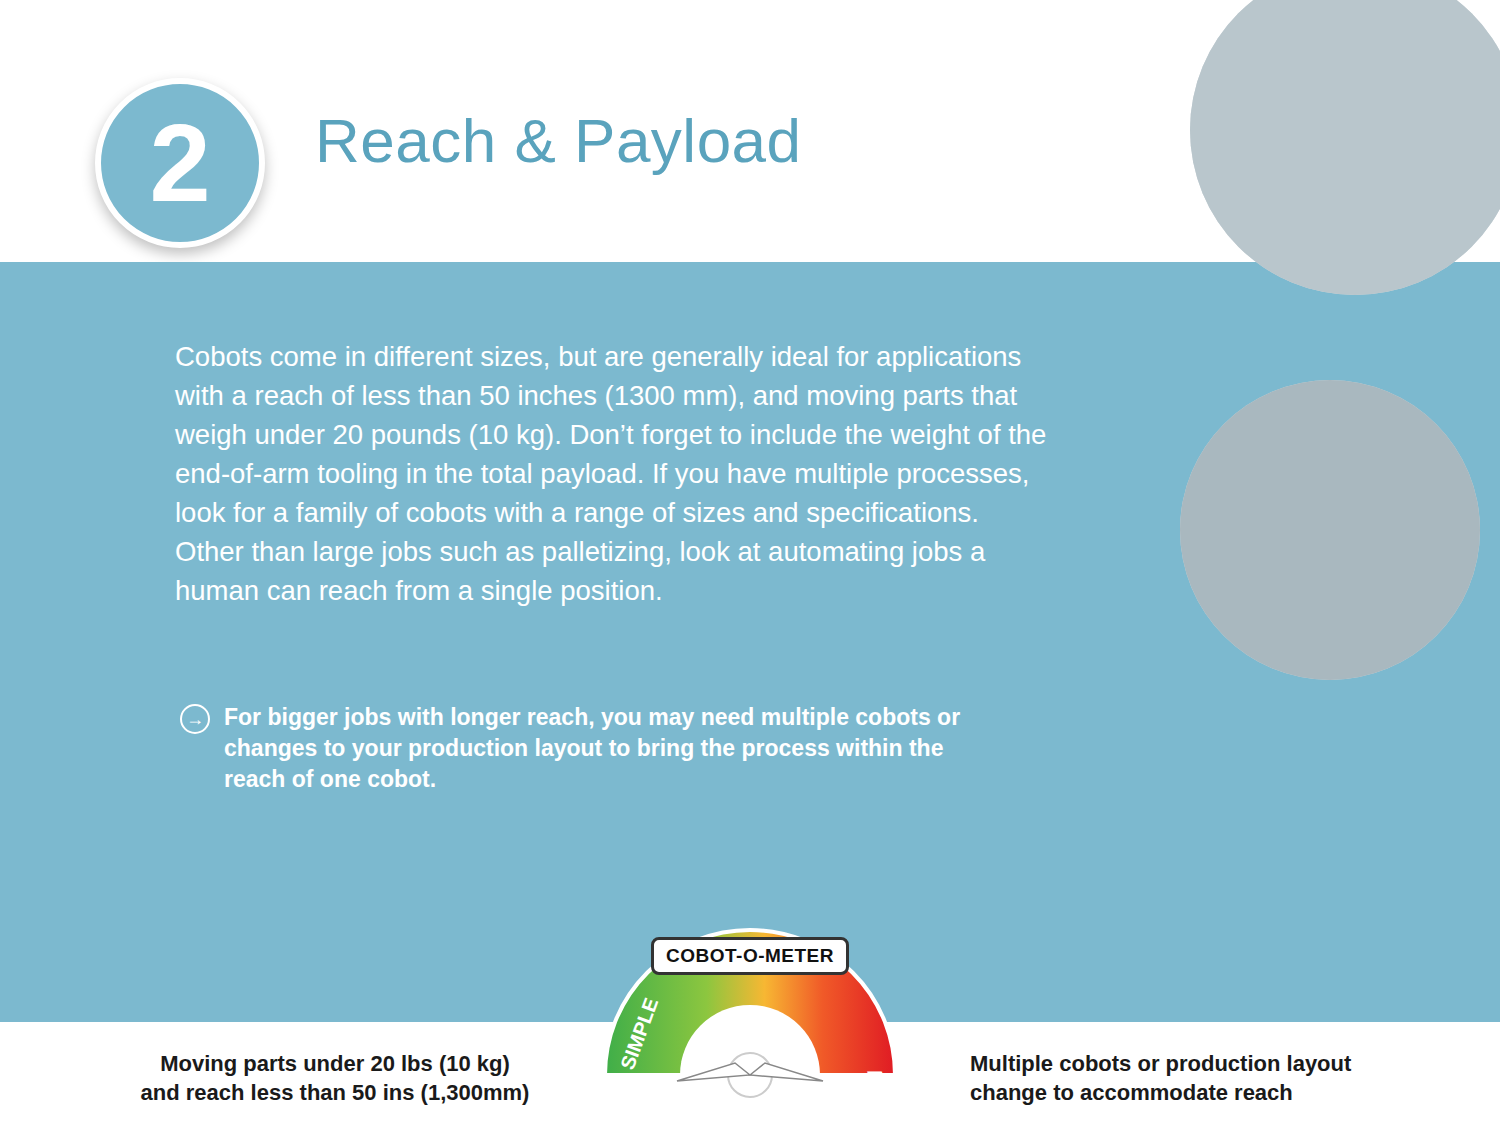2
Reach & Payload
Cobots come in different sizes, but are generally ideal for applications with a reach of less than 50 inches (1300 mm), and moving parts that weigh under 20 pounds (10 kg). Don’t forget to include the weight of the end-of-arm tooling in the total payload. If you have multiple processes, look for a family of cobots with a range of sizes and specifications. Other than large jobs such as palletizing, look at automating jobs a human can reach from a single position.
→ For bigger jobs with longer reach, you may need multiple cobots or changes to your production layout to bring the process within the reach of one cobot.
Moving parts under 20 lbs (10 kg)
and reach less than 50 ins (1,300mm)
Multiple cobots or production layout
change to accommodate reach
SIMPLE ADVANCED
COBOT-O-METER